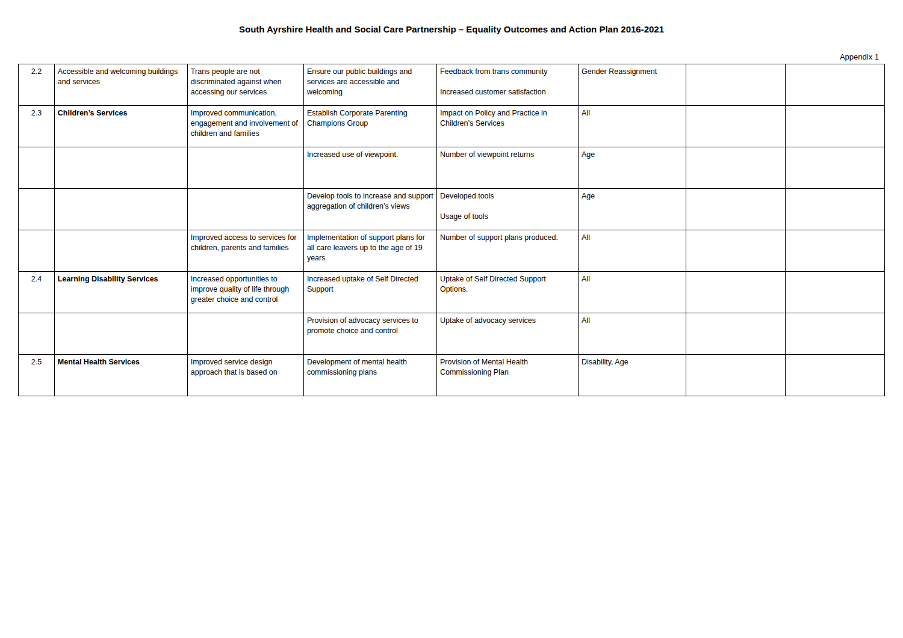South Ayrshire Health and Social Care Partnership – Equality Outcomes and Action Plan 2016-2021
Appendix 1
| 2.2 | Accessible and welcoming buildings and services | Trans people are not discriminated against when accessing our services | Ensure our public buildings and services are accessible and welcoming | Feedback from trans community Increased customer satisfaction | Gender Reassignment | | |
| 2.3 | Children’s Services | Improved communication, engagement and involvement of children and families | Establish Corporate Parenting Champions Group | Impact on Policy and Practice in Children’s Services | All | | |
| | | | Increased use of viewpoint. | Number of viewpoint returns | Age | | |
| | | | Develop tools to increase and support aggregation of children’s views | Developed tools Usage of tools | Age | | |
| | | Improved access to services for children, parents and families | Implementation of support plans for all care leavers up to the age of 19 years | Number of support plans produced. | All | | |
| 2.4 | Learning Disability Services | Increased opportunities to improve quality of life through greater choice and control | Increased uptake of Self Directed Support | Uptake of Self Directed Support Options. | All | | |
| | | | Provision of advocacy services to promote choice and control | Uptake of advocacy services | All | | |
| 2.5 | Mental Health Services | Improved service design approach that is based on | Development of mental health commissioning plans | Provision of Mental Health Commissioning Plan | Disability, Age | | |